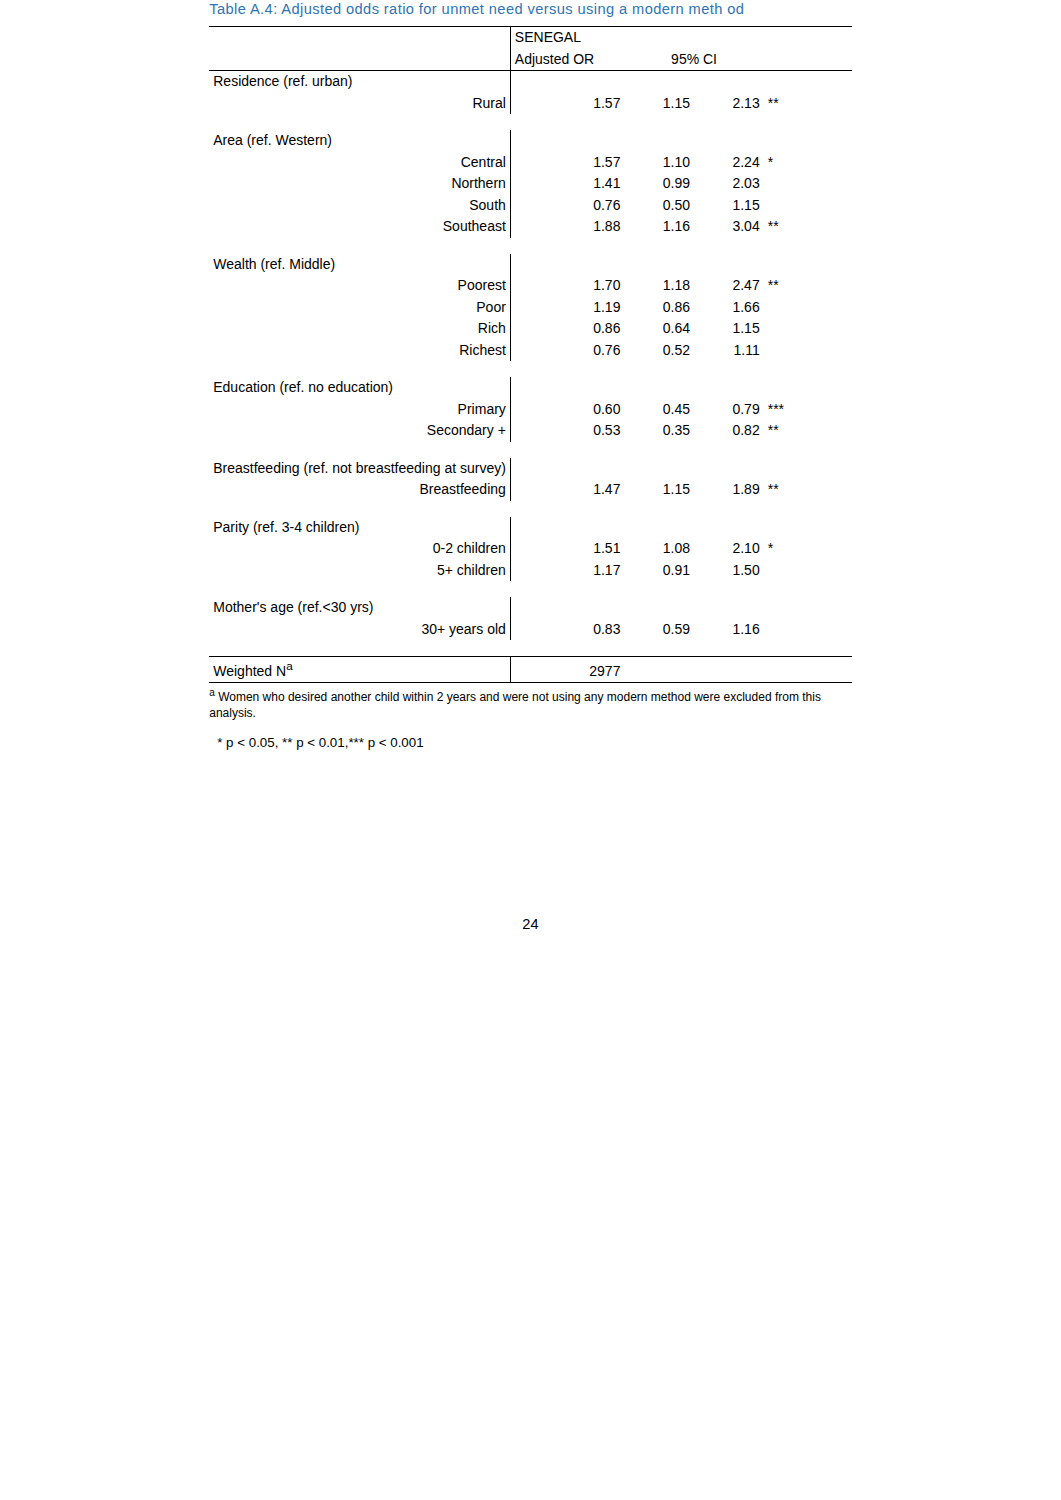Table A.4: Adjusted odds ratio for unmet need versus using a modern meth od
| | SENEGAL | |
| | Adjusted OR | 95% CI | |
| Residence (ref. urban) | | | | |
| Rural | 1.57 | 1.15 | 2.13 | ** |
| Area (ref. Western) | | | | |
| Central | 1.57 | 1.10 | 2.24 | * |
| Northern | 1.41 | 0.99 | 2.03 | |
| South | 0.76 | 0.50 | 1.15 | |
| Southeast | 1.88 | 1.16 | 3.04 | ** |
| Wealth (ref. Middle) | | | | |
| Poorest | 1.70 | 1.18 | 2.47 | ** |
| Poor | 1.19 | 0.86 | 1.66 | |
| Rich | 0.86 | 0.64 | 1.15 | |
| Richest | 0.76 | 0.52 | 1.11 | |
| Education (ref. no education) | | | | |
| Primary | 0.60 | 0.45 | 0.79 | *** |
| Secondary + | 0.53 | 0.35 | 0.82 | ** |
| Breastfeeding (ref. not breastfeeding at survey) | | | | |
| Breastfeeding | 1.47 | 1.15 | 1.89 | ** |
| Parity (ref. 3-4 children) | | | | |
| 0-2 children | 1.51 | 1.08 | 2.10 | * |
| 5+ children | 1.17 | 0.91 | 1.50 | |
| Mother's age (ref.<30 yrs) | | | | |
| 30+ years old | 0.83 | 0.59 | 1.16 | |
| Weighted N a | 2977 | | | |
a Women who desired another child within 2 years and were not using any modern method were excluded from this analysis.
* p < 0.05, ** p < 0.01,*** p < 0.001
24